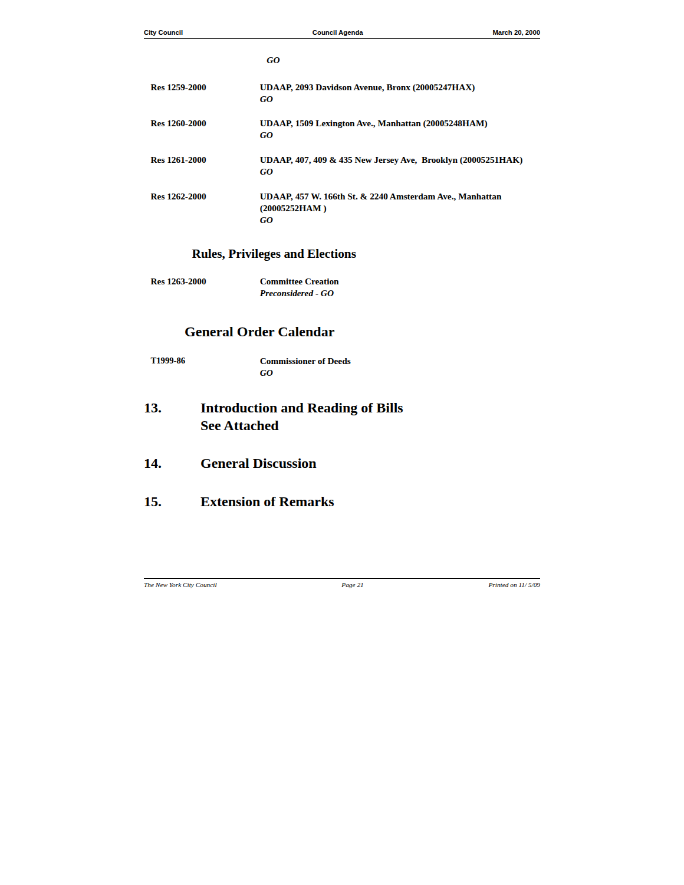City Council
Council Agenda
March 20, 2000
GO
Res 1259-2000
UDAAP, 2093 Davidson Avenue, Bronx (20005247HAX)
GO
Res 1260-2000
UDAAP, 1509 Lexington Ave., Manhattan (20005248HAM)
GO
Res 1261-2000
UDAAP, 407, 409 & 435 New Jersey Ave, Brooklyn (20005251HAK)
GO
Res 1262-2000
UDAAP, 457 W. 166th St. & 2240 Amsterdam Ave., Manhattan (20005252HAM )
GO
Rules, Privileges and Elections
Res 1263-2000
Committee Creation
Preconsidered - GO
General Order Calendar
T1999-86
Commissioner of Deeds
GO
13.
Introduction and Reading of Bills
See Attached
14.
General Discussion
15.
Extension of Remarks
The New York City Council
Page 21
Printed on 11/ 5/09